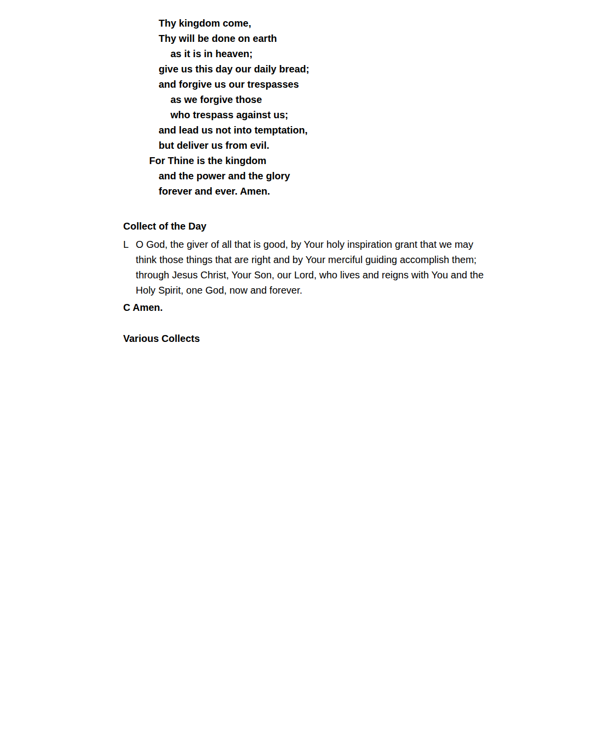Thy kingdom come,
Thy will be done on earth
as it is in heaven;
give us this day our daily bread;
and forgive us our trespasses
as we forgive those
who trespass against us;
and lead us not into temptation,
but deliver us from evil.
For Thine is the kingdom
and the power and the glory
forever and ever. Amen.
Collect of the Day
LO God, the giver of all that is good, by Your holy inspiration grant that we may think those things that are right and by Your merciful guiding accomplish them; through Jesus Christ, Your Son, our Lord, who lives and reigns with You and the Holy Spirit, one God, now and forever.
C Amen.
Various Collects